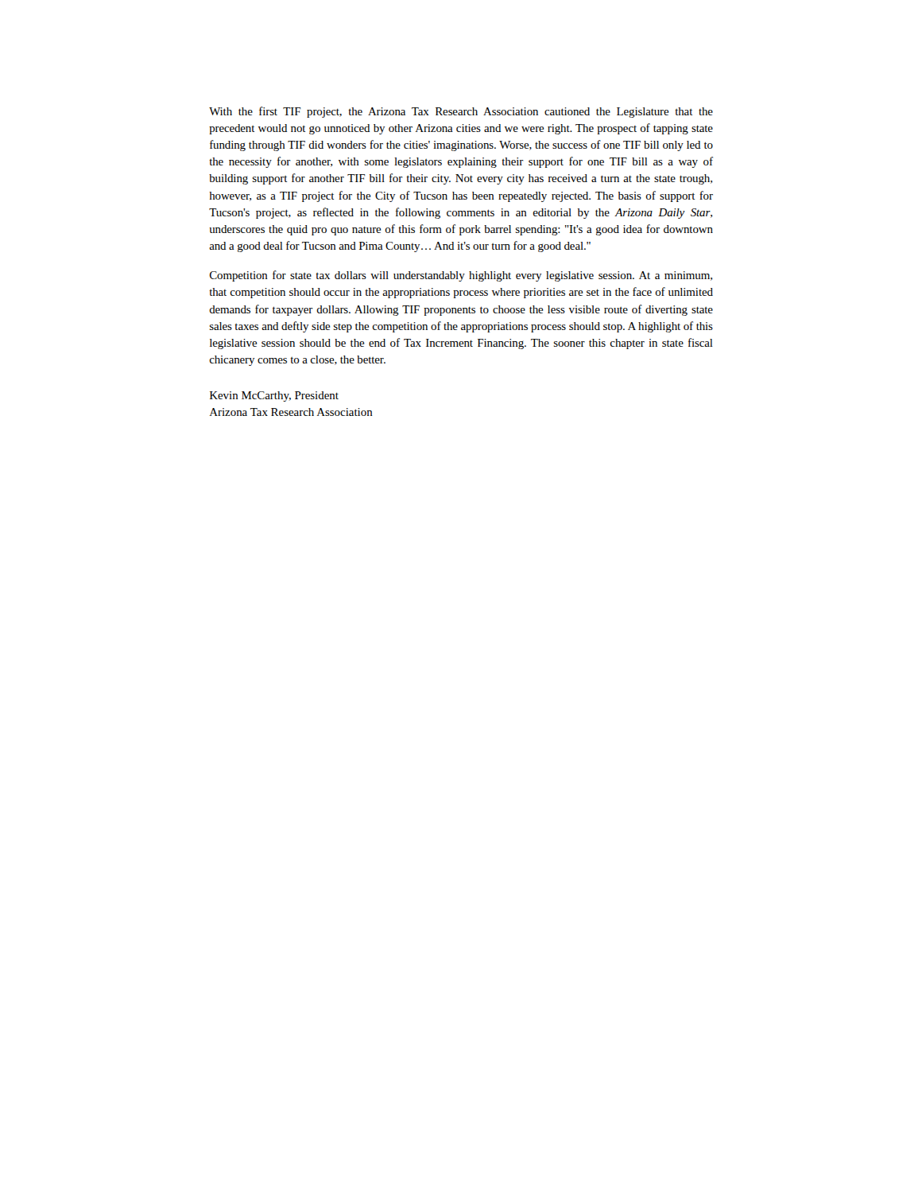With the first TIF project, the Arizona Tax Research Association cautioned the Legislature that the precedent would not go unnoticed by other Arizona cities and we were right. The prospect of tapping state funding through TIF did wonders for the cities' imaginations. Worse, the success of one TIF bill only led to the necessity for another, with some legislators explaining their support for one TIF bill as a way of building support for another TIF bill for their city. Not every city has received a turn at the state trough, however, as a TIF project for the City of Tucson has been repeatedly rejected. The basis of support for Tucson's project, as reflected in the following comments in an editorial by the Arizona Daily Star, underscores the quid pro quo nature of this form of pork barrel spending: "It's a good idea for downtown and a good deal for Tucson and Pima County… And it's our turn for a good deal."
Competition for state tax dollars will understandably highlight every legislative session. At a minimum, that competition should occur in the appropriations process where priorities are set in the face of unlimited demands for taxpayer dollars. Allowing TIF proponents to choose the less visible route of diverting state sales taxes and deftly side step the competition of the appropriations process should stop. A highlight of this legislative session should be the end of Tax Increment Financing. The sooner this chapter in state fiscal chicanery comes to a close, the better.
Kevin McCarthy, President Arizona Tax Research Association